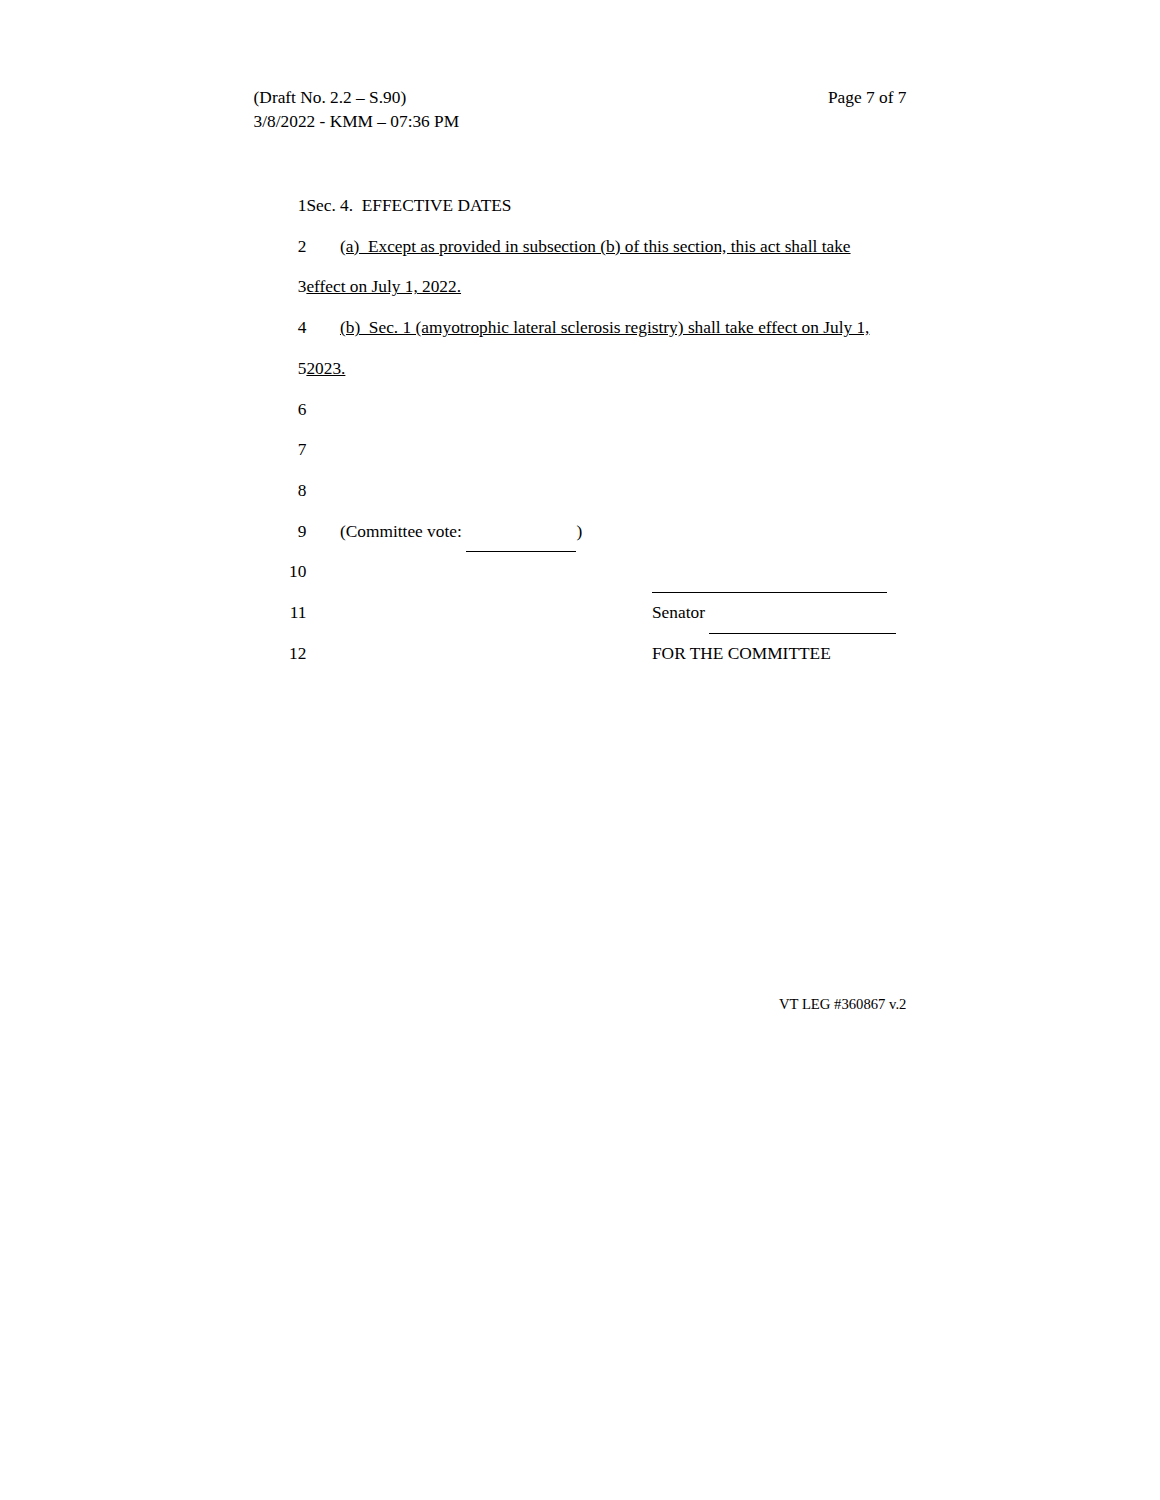(Draft No. 2.2 – S.90)
3/8/2022 - KMM – 07:36 PM
Page 7 of 7
| 1 | Sec. 4. EFFECTIVE DATES |
| 2 | (a) Except as provided in subsection (b) of this section, this act shall take |
| 3 | effect on July 1, 2022. |
| 4 | (b) Sec. 1 (amyotrophic lateral sclerosis registry) shall take effect on July 1, |
| 5 | 2023. |
| 6 | |
| 7 | |
| 8 | |
| 9 | (Committee vote: ) |
| 10 | |
| 11 | Senator |
| 12 | FOR THE COMMITTEE |
VT LEG #360867 v.2